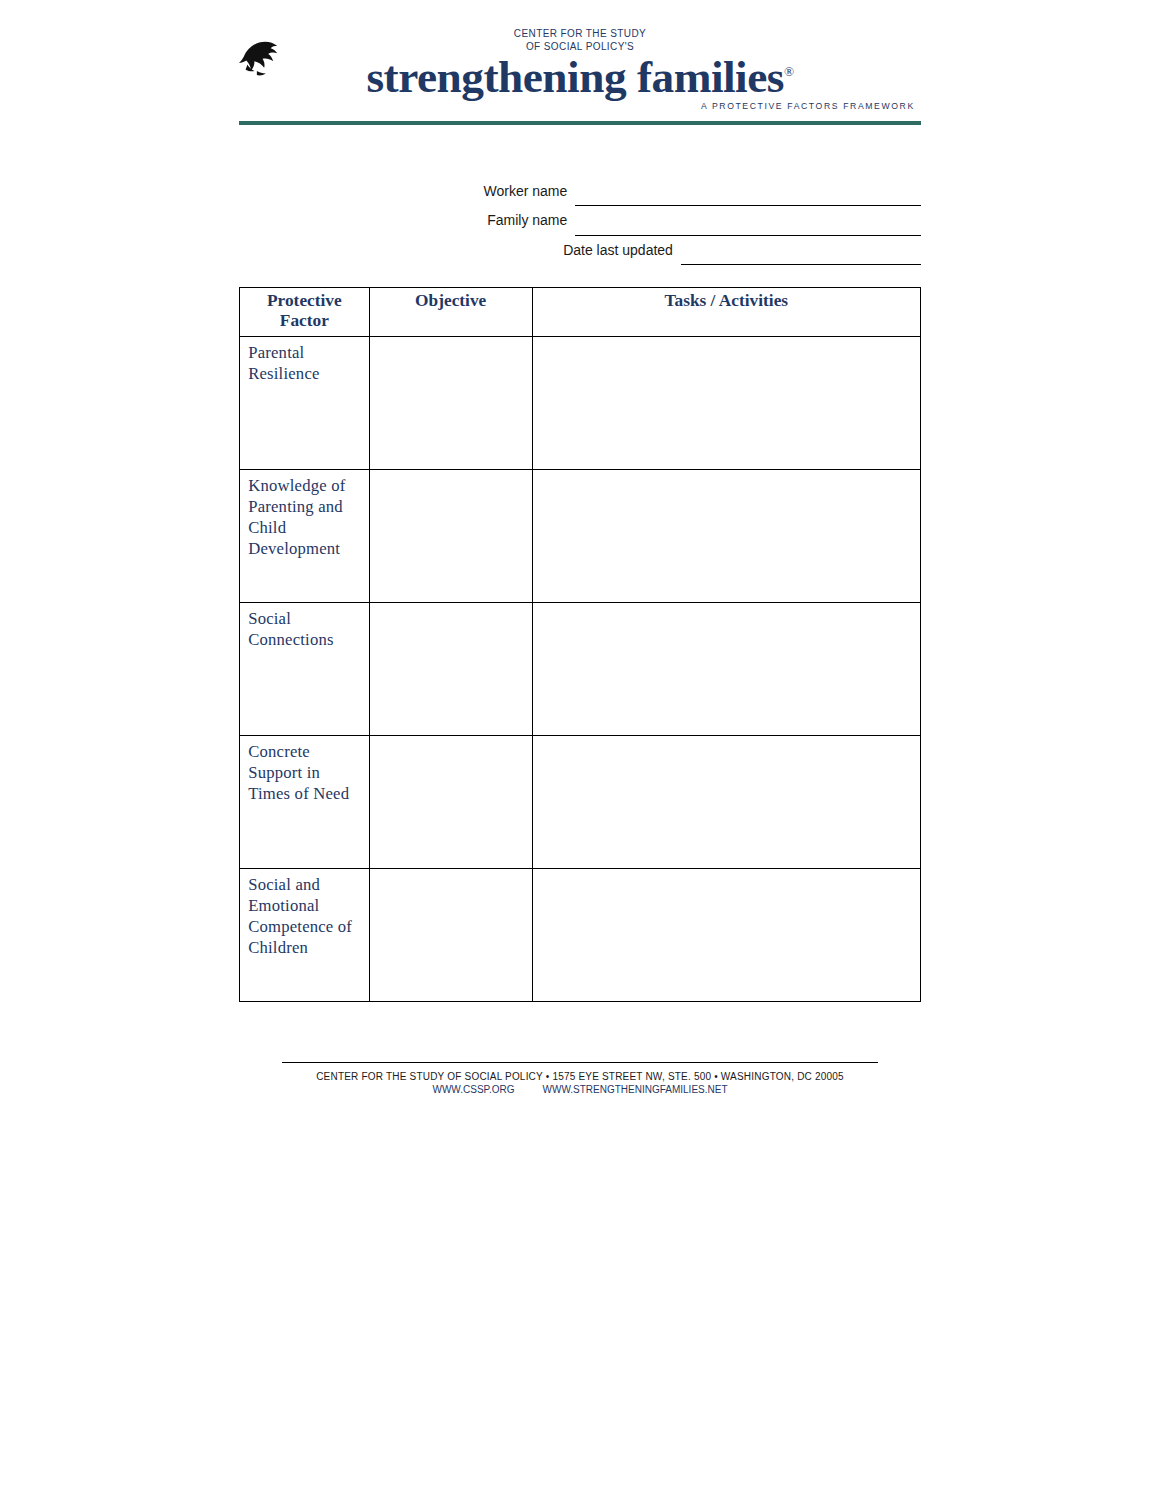Center for the Study
of Social Policy's
strengthening families®
A Protective Factors Framework
Worker name
Family name
Date last updated
| Protective Factor | Objective | Tasks / Activities |
| --- | --- | --- |
| Parental Resilience | | |
| Knowledge of Parenting and Child Development | | |
| Social Connections | | |
| Concrete Support in Times of Need | | |
| Social and Emotional Competence of Children | | |
CENTER FOR THE STUDY OF SOCIAL POLICY • 1575 EYE STREET NW, STE. 500 • WASHINGTON, DC 20005
WWW.CSSP.ORG WWW.STRENGTHENINGFAMILIES.NET